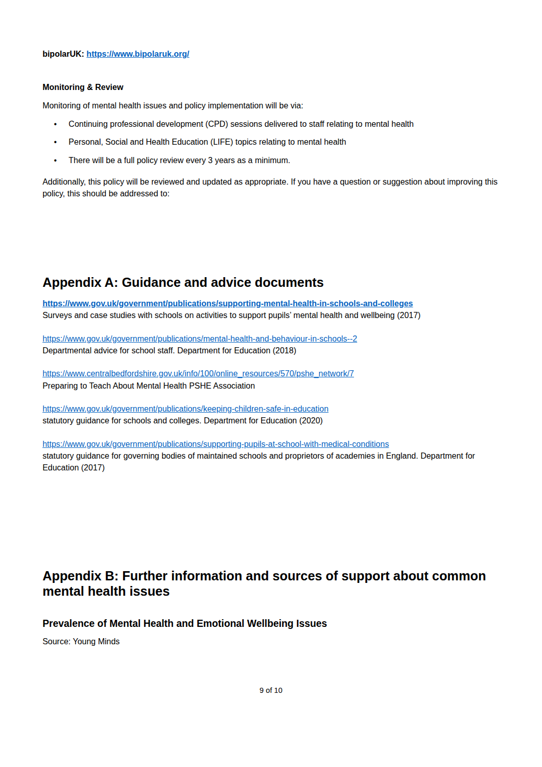bipolarUK: https://www.bipolaruk.org/
Monitoring & Review
Monitoring of mental health issues and policy implementation will be via:
Continuing professional development (CPD) sessions delivered to staff relating to mental health
Personal, Social and Health Education (LIFE) topics relating to mental health
There will be a full policy review every 3 years as a minimum.
Additionally, this policy will be reviewed and updated as appropriate. If you have a question or suggestion about improving this policy, this should be addressed to:
Appendix A: Guidance and advice documents
https://www.gov.uk/government/publications/supporting-mental-health-in-schools-and-colleges Surveys and case studies with schools on activities to support pupils’ mental health and wellbeing (2017)
https://www.gov.uk/government/publications/mental-health-and-behaviour-in-schools--2 Departmental advice for school staff. Department for Education (2018)
https://www.centralbedfordshire.gov.uk/info/100/online_resources/570/pshe_network/7 Preparing to Teach About Mental Health PSHE Association
https://www.gov.uk/government/publications/keeping-children-safe-in-education statutory guidance for schools and colleges. Department for Education (2020)
https://www.gov.uk/government/publications/supporting-pupils-at-school-with-medical-conditions statutory guidance for governing bodies of maintained schools and proprietors of academies in England. Department for Education (2017)
Appendix B: Further information and sources of support about common mental health issues
Prevalence of Mental Health and Emotional Wellbeing Issues
Source: Young Minds
9 of 10